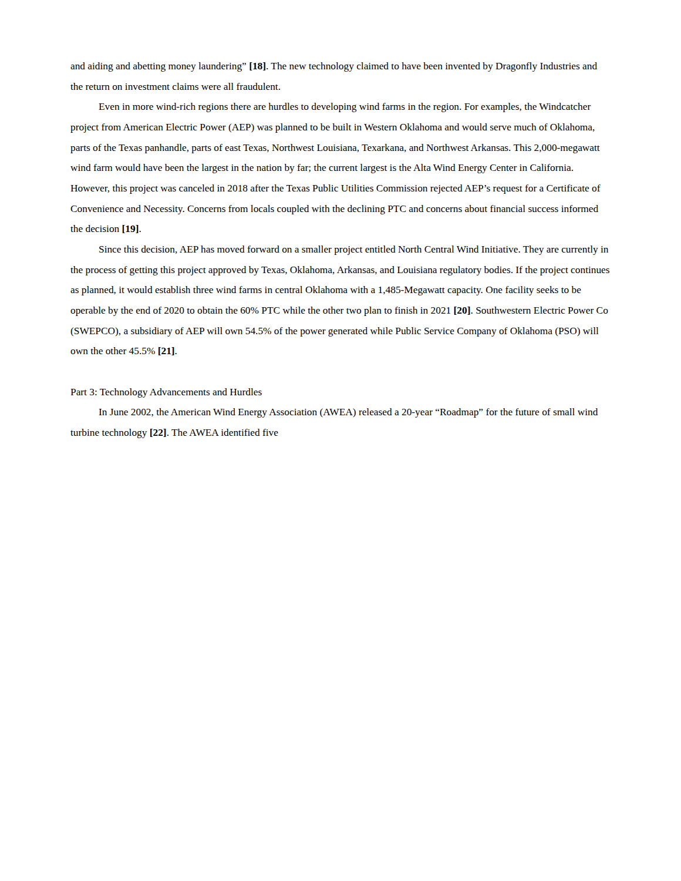and aiding and abetting money laundering” [18]. The new technology claimed to have been invented by Dragonfly Industries and the return on investment claims were all fraudulent.
Even in more wind-rich regions there are hurdles to developing wind farms in the region. For examples, the Windcatcher project from American Electric Power (AEP) was planned to be built in Western Oklahoma and would serve much of Oklahoma, parts of the Texas panhandle, parts of east Texas, Northwest Louisiana, Texarkana, and Northwest Arkansas. This 2,000-megawatt wind farm would have been the largest in the nation by far; the current largest is the Alta Wind Energy Center in California. However, this project was canceled in 2018 after the Texas Public Utilities Commission rejected AEP’s request for a Certificate of Convenience and Necessity. Concerns from locals coupled with the declining PTC and concerns about financial success informed the decision [19].
Since this decision, AEP has moved forward on a smaller project entitled North Central Wind Initiative. They are currently in the process of getting this project approved by Texas, Oklahoma, Arkansas, and Louisiana regulatory bodies. If the project continues as planned, it would establish three wind farms in central Oklahoma with a 1,485-Megawatt capacity. One facility seeks to be operable by the end of 2020 to obtain the 60% PTC while the other two plan to finish in 2021 [20]. Southwestern Electric Power Co (SWEPCO), a subsidiary of AEP will own 54.5% of the power generated while Public Service Company of Oklahoma (PSO) will own the other 45.5% [21].
Part 3: Technology Advancements and Hurdles
In June 2002, the American Wind Energy Association (AWEA) released a 20-year “Roadmap” for the future of small wind turbine technology [22]. The AWEA identified five